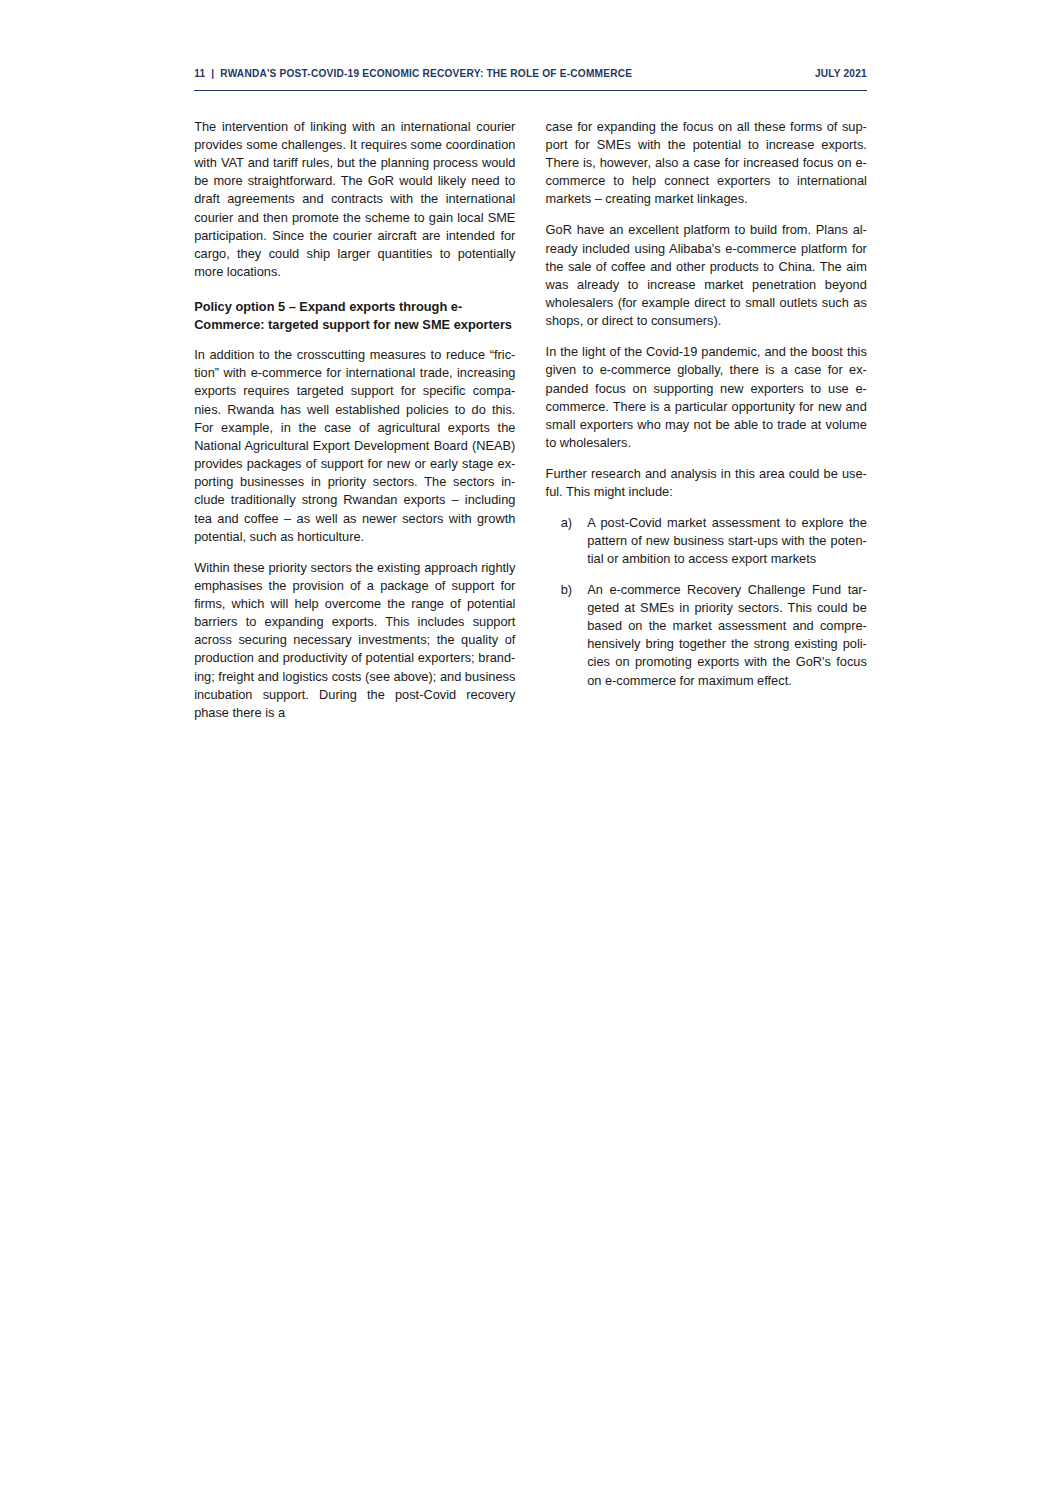11 | Rwanda's Post-Covid-19 Economic Recovery: The Role of E-Commerce
July 2021
The intervention of linking with an international courier provides some challenges. It requires some coordination with VAT and tariff rules, but the planning process would be more straightforward. The GoR would likely need to draft agreements and contracts with the international courier and then promote the scheme to gain local SME participation. Since the courier aircraft are intended for cargo, they could ship larger quantities to potentially more locations.
Policy option 5 – Expand exports through e-Commerce: targeted support for new SME exporters
In addition to the crosscutting measures to reduce “friction” with e-commerce for international trade, increasing exports requires targeted support for specific companies. Rwanda has well established policies to do this. For example, in the case of agricultural exports the National Agricultural Export Development Board (NEAB) provides packages of support for new or early stage exporting businesses in priority sectors. The sectors include traditionally strong Rwandan exports – including tea and coffee – as well as newer sectors with growth potential, such as horticulture.
Within these priority sectors the existing approach rightly emphasises the provision of a package of support for firms, which will help overcome the range of potential barriers to expanding exports. This includes support across securing necessary investments; the quality of production and productivity of potential exporters; branding; freight and logistics costs (see above); and business incubation support. During the post-Covid recovery phase there is a
case for expanding the focus on all these forms of support for SMEs with the potential to increase exports. There is, however, also a case for increased focus on e-commerce to help connect exporters to international markets – creating market linkages.
GoR have an excellent platform to build from. Plans already included using Alibaba's e-commerce platform for the sale of coffee and other products to China. The aim was already to increase market penetration beyond wholesalers (for example direct to small outlets such as shops, or direct to consumers).
In the light of the Covid-19 pandemic, and the boost this given to e-commerce globally, there is a case for expanded focus on supporting new exporters to use e-commerce. There is a particular opportunity for new and small exporters who may not be able to trade at volume to wholesalers.
Further research and analysis in this area could be useful. This might include:
A post-Covid market assessment to explore the pattern of new business start-ups with the potential or ambition to access export markets
An e-commerce Recovery Challenge Fund targeted at SMEs in priority sectors. This could be based on the market assessment and comprehensively bring together the strong existing policies on promoting exports with the GoR's focus on e-commerce for maximum effect.